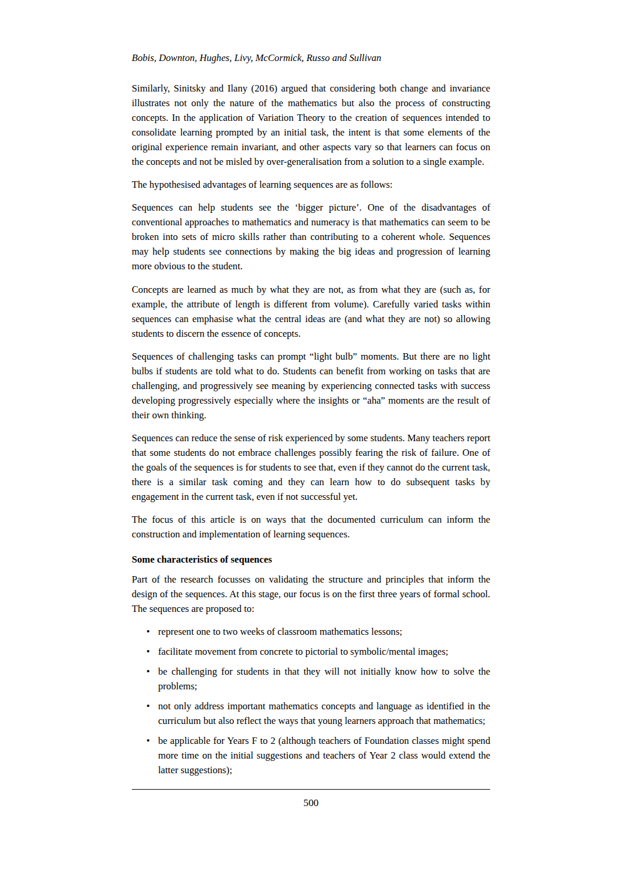Bobis, Downton, Hughes, Livy, McCormick, Russo and Sullivan
Similarly, Sinitsky and Ilany (2016) argued that considering both change and invariance illustrates not only the nature of the mathematics but also the process of constructing concepts. In the application of Variation Theory to the creation of sequences intended to consolidate learning prompted by an initial task, the intent is that some elements of the original experience remain invariant, and other aspects vary so that learners can focus on the concepts and not be misled by over-generalisation from a solution to a single example.
The hypothesised advantages of learning sequences are as follows:
Sequences can help students see the ‘bigger picture’. One of the disadvantages of conventional approaches to mathematics and numeracy is that mathematics can seem to be broken into sets of micro skills rather than contributing to a coherent whole. Sequences may help students see connections by making the big ideas and progression of learning more obvious to the student.
Concepts are learned as much by what they are not, as from what they are (such as, for example, the attribute of length is different from volume). Carefully varied tasks within sequences can emphasise what the central ideas are (and what they are not) so allowing students to discern the essence of concepts.
Sequences of challenging tasks can prompt “light bulb” moments. But there are no light bulbs if students are told what to do. Students can benefit from working on tasks that are challenging, and progressively see meaning by experiencing connected tasks with success developing progressively especially where the insights or “aha” moments are the result of their own thinking.
Sequences can reduce the sense of risk experienced by some students. Many teachers report that some students do not embrace challenges possibly fearing the risk of failure. One of the goals of the sequences is for students to see that, even if they cannot do the current task, there is a similar task coming and they can learn how to do subsequent tasks by engagement in the current task, even if not successful yet.
The focus of this article is on ways that the documented curriculum can inform the construction and implementation of learning sequences.
Some characteristics of sequences
Part of the research focusses on validating the structure and principles that inform the design of the sequences. At this stage, our focus is on the first three years of formal school. The sequences are proposed to:
represent one to two weeks of classroom mathematics lessons;
facilitate movement from concrete to pictorial to symbolic/mental images;
be challenging for students in that they will not initially know how to solve the problems;
not only address important mathematics concepts and language as identified in the curriculum but also reflect the ways that young learners approach that mathematics;
be applicable for Years F to 2 (although teachers of Foundation classes might spend more time on the initial suggestions and teachers of Year 2 class would extend the latter suggestions);
500